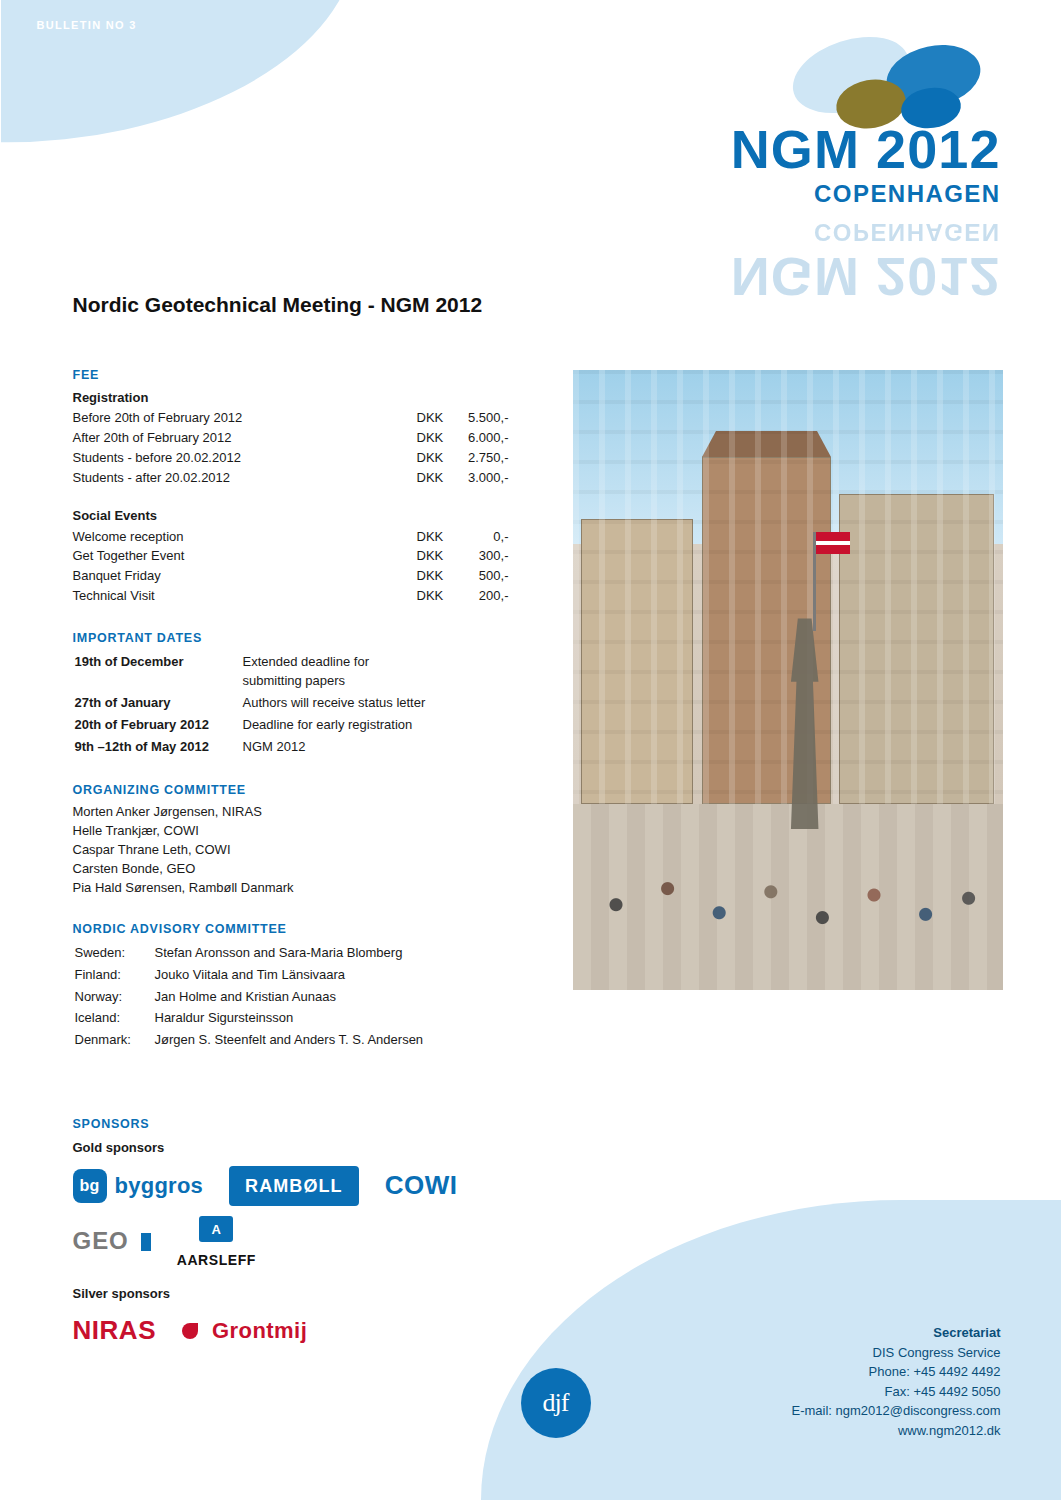Bulletin no 3
NGM 2012
COPENHAGEN
NGM 2012
COPENHAGEN
Nordic Geotechnical Meeting - NGM 2012
Fee
Registration
| Before 20th of February 2012 | DKK 5.500,- |
| After 20th of February 2012 | DKK 6.000,- |
| Students - before 20.02.2012 | DKK 2.750,- |
| Students - after 20.02.2012 | DKK 3.000,- |
Social Events
| Welcome reception | DKK 0,- |
| Get Together Event | DKK 300,- |
| Banquet Friday | DKK 500,- |
| Technical Visit | DKK 200,- |
Important dates
| 19th of December | Extended deadline for submitting papers |
| 27th of January | Authors will receive status letter |
| 20th of February 2012 | Deadline for early registration |
| 9th –12th of May 2012 | NGM 2012 |
Organizing committee
Morten Anker Jørgensen, NIRAS
Helle Trankjær, COWI
Caspar Thrane Leth, COWI
Carsten Bonde, GEO
Pia Hald Sørensen, Rambøll Danmark
Nordic advisory committee
| Sweden: | Stefan Aronsson and Sara-Maria Blomberg |
| Finland: | Jouko Viitala and Tim Länsivaara |
| Norway: | Jan Holme and Kristian Aunaas |
| Iceland: | Haraldur Sigursteinsson |
| Denmark: | Jørgen S. Steenfelt and Anders T. S. Andersen |
Sponsors
Gold sponsors
bg byggros RAMBØLL COWI
GEO AAARSLEFF
Silver sponsors
NIRAS Grontmij
djf
Secretariat DIS Congress Service
Phone: +45 4492 4492
Fax: +45 4492 5050
E-mail: ngm2012@discongress.com
www.ngm2012.dk